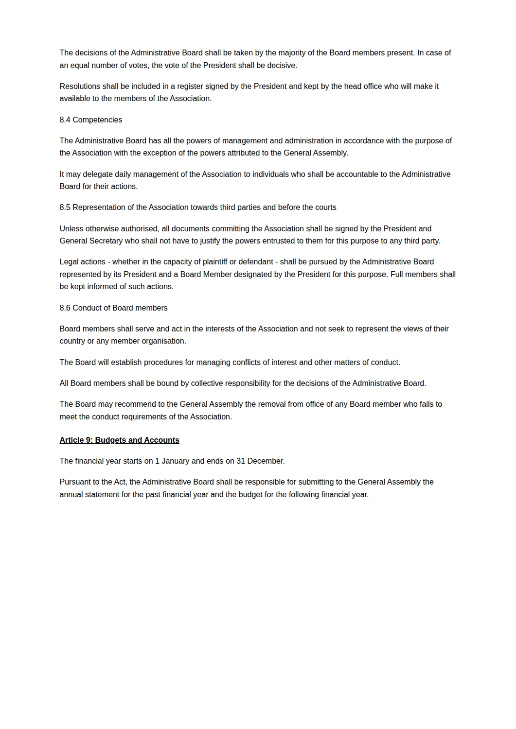The decisions of the Administrative Board shall be taken by the majority of the Board members present. In case of an equal number of votes, the vote of the President shall be decisive.
Resolutions shall be included in a register signed by the President and kept by the head office who will make it available to the members of the Association.
8.4 Competencies
The Administrative Board has all the powers of management and administration in accordance with the purpose of the Association with the exception of the powers attributed to the General Assembly.
It may delegate daily management of the Association to individuals who shall be accountable to the Administrative Board for their actions.
8.5 Representation of the Association towards third parties and before the courts
Unless otherwise authorised, all documents committing the Association shall be signed by the President and General Secretary who shall not have to justify the powers entrusted to them for this purpose to any third party.
Legal actions - whether in the capacity of plaintiff or defendant - shall be pursued by the Administrative Board represented by its President and a Board Member designated by the President for this purpose. Full members shall be kept informed of such actions.
8.6 Conduct of Board members
Board members shall serve and act in the interests of the Association and not seek to represent the views of their country or any member organisation.
The Board will establish procedures for managing conflicts of interest and other matters of conduct.
All Board members shall be bound by collective responsibility for the decisions of the Administrative Board.
The Board may recommend to the General Assembly the removal from office of any Board member who fails to meet the conduct requirements of the Association.
Article 9: Budgets and Accounts
The financial year starts on 1 January and ends on 31 December.
Pursuant to the Act, the Administrative Board shall be responsible for submitting to the General Assembly the annual statement for the past financial year and the budget for the following financial year.